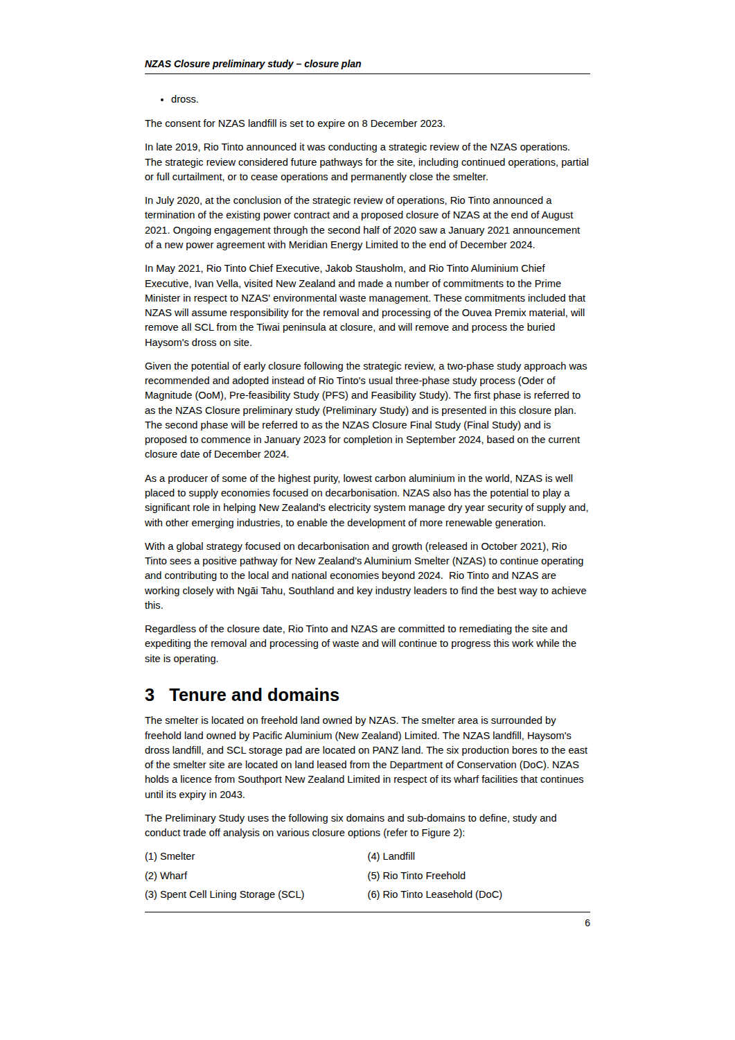NZAS Closure preliminary study – closure plan
dross.
The consent for NZAS landfill is set to expire on 8 December 2023.
In late 2019, Rio Tinto announced it was conducting a strategic review of the NZAS operations. The strategic review considered future pathways for the site, including continued operations, partial or full curtailment, or to cease operations and permanently close the smelter.
In July 2020, at the conclusion of the strategic review of operations, Rio Tinto announced a termination of the existing power contract and a proposed closure of NZAS at the end of August 2021. Ongoing engagement through the second half of 2020 saw a January 2021 announcement of a new power agreement with Meridian Energy Limited to the end of December 2024.
In May 2021, Rio Tinto Chief Executive, Jakob Stausholm, and Rio Tinto Aluminium Chief Executive, Ivan Vella, visited New Zealand and made a number of commitments to the Prime Minister in respect to NZAS' environmental waste management. These commitments included that NZAS will assume responsibility for the removal and processing of the Ouvea Premix material, will remove all SCL from the Tiwai peninsula at closure, and will remove and process the buried Haysom's dross on site.
Given the potential of early closure following the strategic review, a two-phase study approach was recommended and adopted instead of Rio Tinto's usual three-phase study process (Oder of Magnitude (OoM), Pre-feasibility Study (PFS) and Feasibility Study). The first phase is referred to as the NZAS Closure preliminary study (Preliminary Study) and is presented in this closure plan. The second phase will be referred to as the NZAS Closure Final Study (Final Study) and is proposed to commence in January 2023 for completion in September 2024, based on the current closure date of December 2024.
As a producer of some of the highest purity, lowest carbon aluminium in the world, NZAS is well placed to supply economies focused on decarbonisation. NZAS also has the potential to play a significant role in helping New Zealand's electricity system manage dry year security of supply and, with other emerging industries, to enable the development of more renewable generation.
With a global strategy focused on decarbonisation and growth (released in October 2021), Rio Tinto sees a positive pathway for New Zealand's Aluminium Smelter (NZAS) to continue operating and contributing to the local and national economies beyond 2024. Rio Tinto and NZAS are working closely with Ngāi Tahu, Southland and key industry leaders to find the best way to achieve this.
Regardless of the closure date, Rio Tinto and NZAS are committed to remediating the site and expediting the removal and processing of waste and will continue to progress this work while the site is operating.
3 Tenure and domains
The smelter is located on freehold land owned by NZAS. The smelter area is surrounded by freehold land owned by Pacific Aluminium (New Zealand) Limited. The NZAS landfill, Haysom's dross landfill, and SCL storage pad are located on PANZ land. The six production bores to the east of the smelter site are located on land leased from the Department of Conservation (DoC). NZAS holds a licence from Southport New Zealand Limited in respect of its wharf facilities that continues until its expiry in 2043.
The Preliminary Study uses the following six domains and sub-domains to define, study and conduct trade off analysis on various closure options (refer to Figure 2):
| (1) Smelter | (4) Landfill |
| (2) Wharf | (5) Rio Tinto Freehold |
| (3) Spent Cell Lining Storage (SCL) | (6) Rio Tinto Leasehold (DoC) |
6